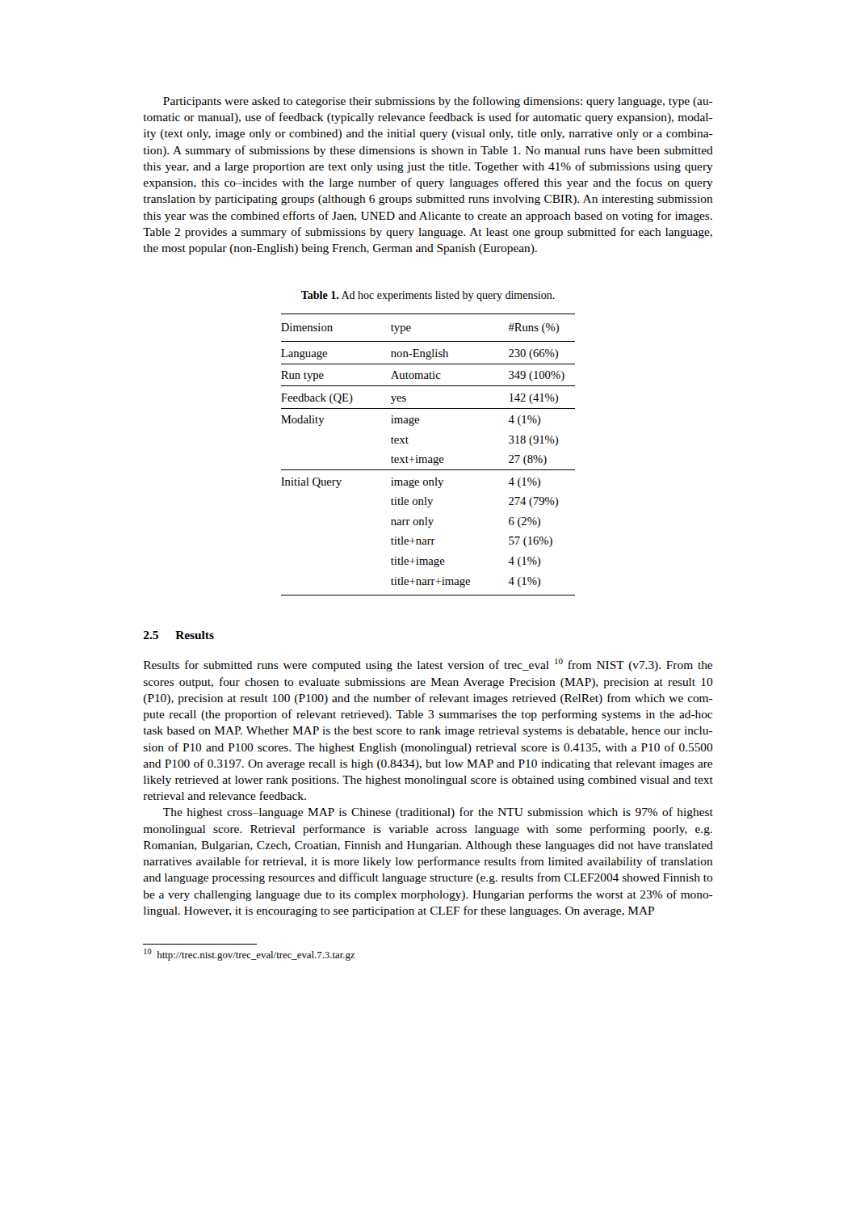Participants were asked to categorise their submissions by the following dimensions: query language, type (automatic or manual), use of feedback (typically relevance feedback is used for automatic query expansion), modality (text only, image only or combined) and the initial query (visual only, title only, narrative only or a combination). A summary of submissions by these dimensions is shown in Table 1. No manual runs have been submitted this year, and a large proportion are text only using just the title. Together with 41% of submissions using query expansion, this co–incides with the large number of query languages offered this year and the focus on query translation by participating groups (although 6 groups submitted runs involving CBIR). An interesting submission this year was the combined efforts of Jaen, UNED and Alicante to create an approach based on voting for images. Table 2 provides a summary of submissions by query language. At least one group submitted for each language, the most popular (non-English) being French, German and Spanish (European).
Table 1. Ad hoc experiments listed by query dimension.
| Dimension | type | #Runs (%) |
| Language | non-English | 230 (66%) |
| Run type | Automatic | 349 (100%) |
| Feedback (QE) | yes | 142 (41%) |
| Modality | image | 4 (1%) |
| | text | 318 (91%) |
| | text+image | 27 (8%) |
| Initial Query | image only | 4 (1%) |
| | title only | 274 (79%) |
| | narr only | 6 (2%) |
| | title+narr | 57 (16%) |
| | title+image | 4 (1%) |
| | title+narr+image | 4 (1%) |
2.5 Results
Results for submitted runs were computed using the latest version of trec_eval 10 from NIST (v7.3). From the scores output, four chosen to evaluate submissions are Mean Average Precision (MAP), precision at result 10 (P10), precision at result 100 (P100) and the number of relevant images retrieved (RelRet) from which we compute recall (the proportion of relevant retrieved). Table 3 summarises the top performing systems in the ad-hoc task based on MAP. Whether MAP is the best score to rank image retrieval systems is debatable, hence our inclusion of P10 and P100 scores. The highest English (monolingual) retrieval score is 0.4135, with a P10 of 0.5500 and P100 of 0.3197. On average recall is high (0.8434), but low MAP and P10 indicating that relevant images are likely retrieved at lower rank positions. The highest monolingual score is obtained using combined visual and text retrieval and relevance feedback.
The highest cross–language MAP is Chinese (traditional) for the NTU submission which is 97% of highest monolingual score. Retrieval performance is variable across language with some performing poorly, e.g. Romanian, Bulgarian, Czech, Croatian, Finnish and Hungarian. Although these languages did not have translated narratives available for retrieval, it is more likely low performance results from limited availability of translation and language processing resources and difficult language structure (e.g. results from CLEF2004 showed Finnish to be a very challenging language due to its complex morphology). Hungarian performs the worst at 23% of monolingual. However, it is encouraging to see participation at CLEF for these languages. On average, MAP
10 http://trec.nist.gov/trec_eval/trec_eval.7.3.tar.gz